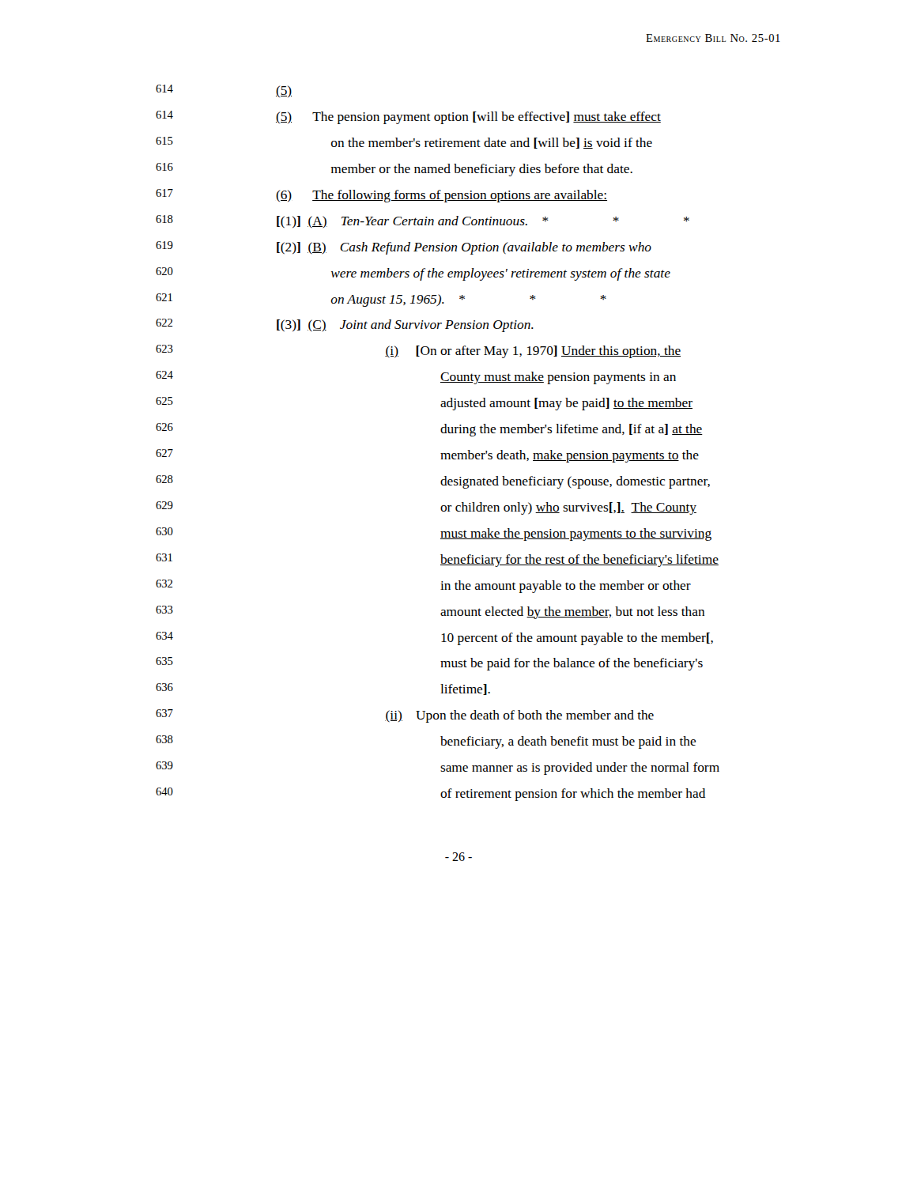Emergency Bill No. 25-01
| 614 | (5) |
| 614 | (5) The pension payment option [ will be effective ] must take effect |
| 615 | on the member's retirement date and [ will be ] is void if the |
| 616 | member or the named beneficiary dies before that date. |
| 617 | (6) The following forms of pension options are available: |
| 618 | [ (1) ] (A) Ten-Year Certain and Continuous. * * * |
| 619 | [ (2) ] (B) Cash Refund Pension Option (available to members who |
| 620 | were members of the employees' retirement system of the state |
| 621 | on August 15, 1965). * * * |
| 622 | [ (3) ] (C) Joint and Survivor Pension Option. |
| 623 | (i) [ On or after May 1, 1970 ] Under this option, the |
| 624 | County must make pension payments in an |
| 625 | adjusted amount [ may be paid ] to the member |
| 626 | during the member's lifetime and, [ if at a ] at the |
| 627 | member's death, make pension payments to the |
| 628 | designated beneficiary (spouse, domestic partner, |
| 629 | or children only) who survives [ , ] . The County |
| 630 | must make the pension payments to the surviving |
| 631 | beneficiary for the rest of the beneficiary's lifetime |
| 632 | in the amount payable to the member or other |
| 633 | amount elected by the member, but not less than |
| 634 | 10 percent of the amount payable to the member [ , |
| 635 | must be paid for the balance of the beneficiary's |
| 636 | lifetime ] . |
| 637 | (ii) Upon the death of both the member and the |
| 638 | beneficiary, a death benefit must be paid in the |
| 639 | same manner as is provided under the normal form |
| 640 | of retirement pension for which the member had |
- 26 -